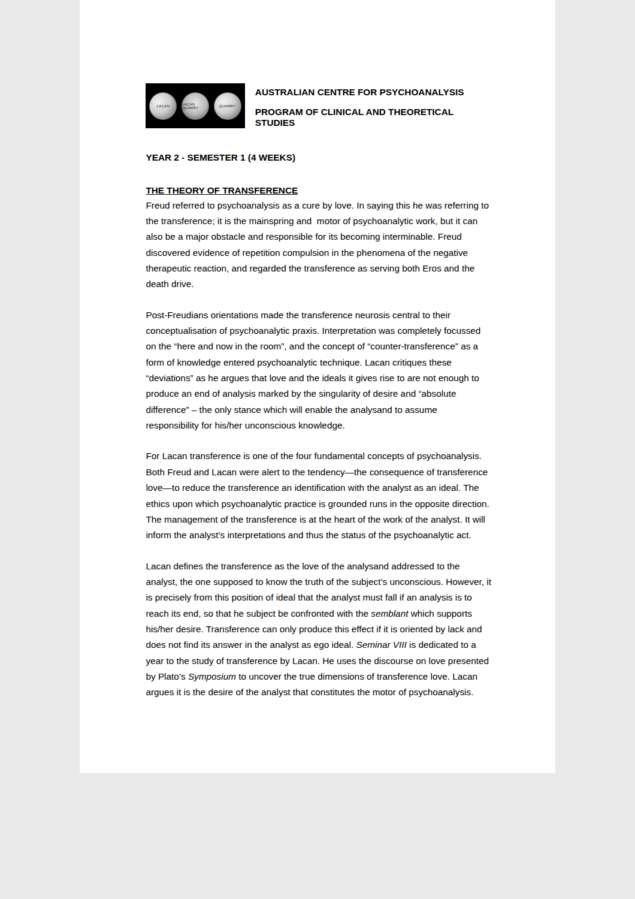Lacan Lacan Quarry Quarry
AUSTRALIAN CENTRE FOR PSYCHOANALYSIS
PROGRAM OF CLINICAL AND THEORETICAL STUDIES
YEAR 2 - SEMESTER 1 (4 WEEKS)
THE THEORY OF TRANSFERENCE
Freud referred to psychoanalysis as a cure by love. In saying this he was referring to the transference; it is the mainspring and motor of psychoanalytic work, but it can also be a major obstacle and responsible for its becoming interminable. Freud discovered evidence of repetition compulsion in the phenomena of the negative therapeutic reaction, and regarded the transference as serving both Eros and the death drive.
Post-Freudians orientations made the transference neurosis central to their conceptualisation of psychoanalytic praxis. Interpretation was completely focussed on the “here and now in the room”, and the concept of “counter-transference” as a form of knowledge entered psychoanalytic technique. Lacan critiques these “deviations” as he argues that love and the ideals it gives rise to are not enough to produce an end of analysis marked by the singularity of desire and “absolute difference” – the only stance which will enable the analysand to assume responsibility for his/her unconscious knowledge.
For Lacan transference is one of the four fundamental concepts of psychoanalysis. Both Freud and Lacan were alert to the tendency—the consequence of transference love—to reduce the transference an identification with the analyst as an ideal. The ethics upon which psychoanalytic practice is grounded runs in the opposite direction. The management of the transference is at the heart of the work of the analyst. It will inform the analyst’s interpretations and thus the status of the psychoanalytic act.
Lacan defines the transference as the love of the analysand addressed to the analyst, the one supposed to know the truth of the subject’s unconscious. However, it is precisely from this position of ideal that the analyst must fall if an analysis is to reach its end, so that he subject be confronted with the semblant which supports his/her desire. Transference can only produce this effect if it is oriented by lack and does not find its answer in the analyst as ego ideal. Seminar VIII is dedicated to a year to the study of transference by Lacan. He uses the discourse on love presented by Plato’s Symposium to uncover the true dimensions of transference love. Lacan argues it is the desire of the analyst that constitutes the motor of psychoanalysis.